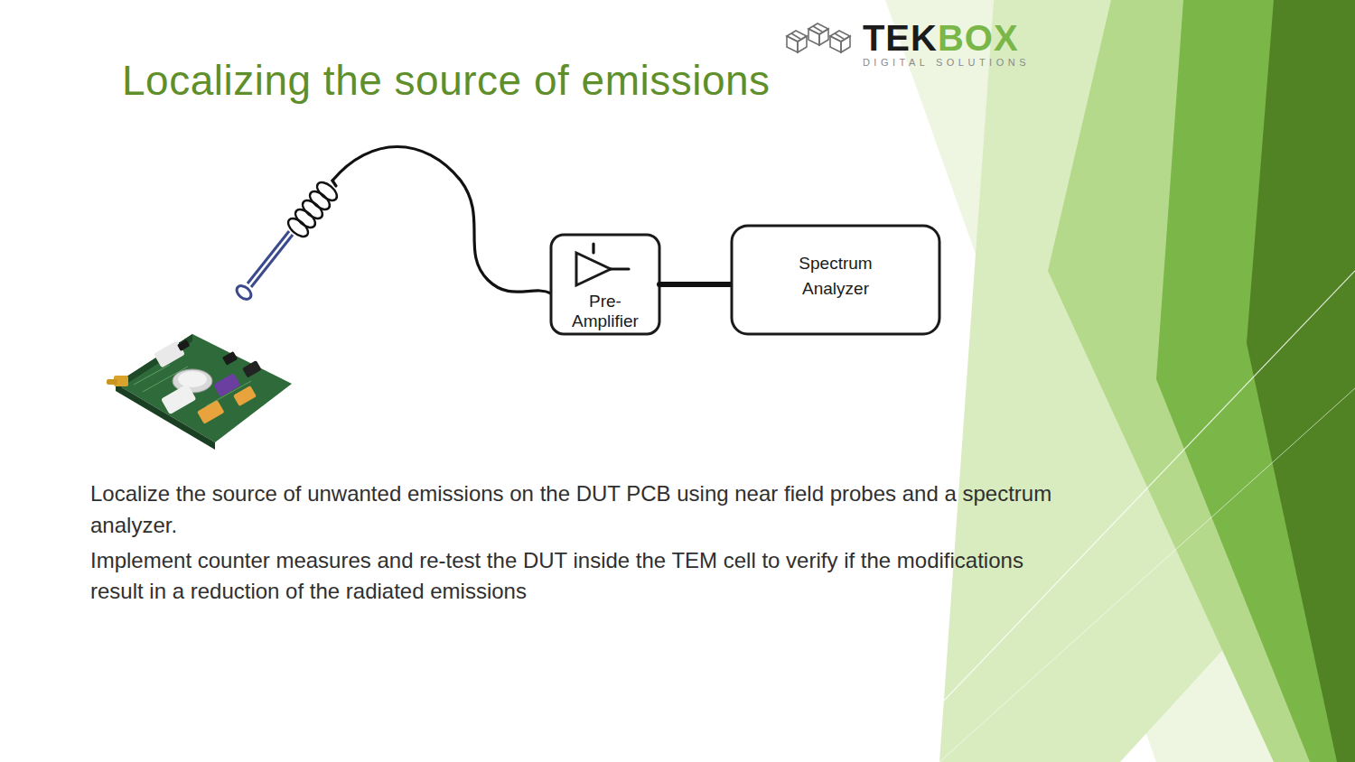TEK BOX
DIGITAL SOLUTIONS
Localizing the source of emissions
Pre- Amplifier Spectrum Analyzer
Localize the source of unwanted emissions on the DUT PCB using near field probes and a spectrum analyzer.
Implement counter measures and re-test the DUT inside the TEM cell to verify if the modifications result in a reduction of the radiated emissions